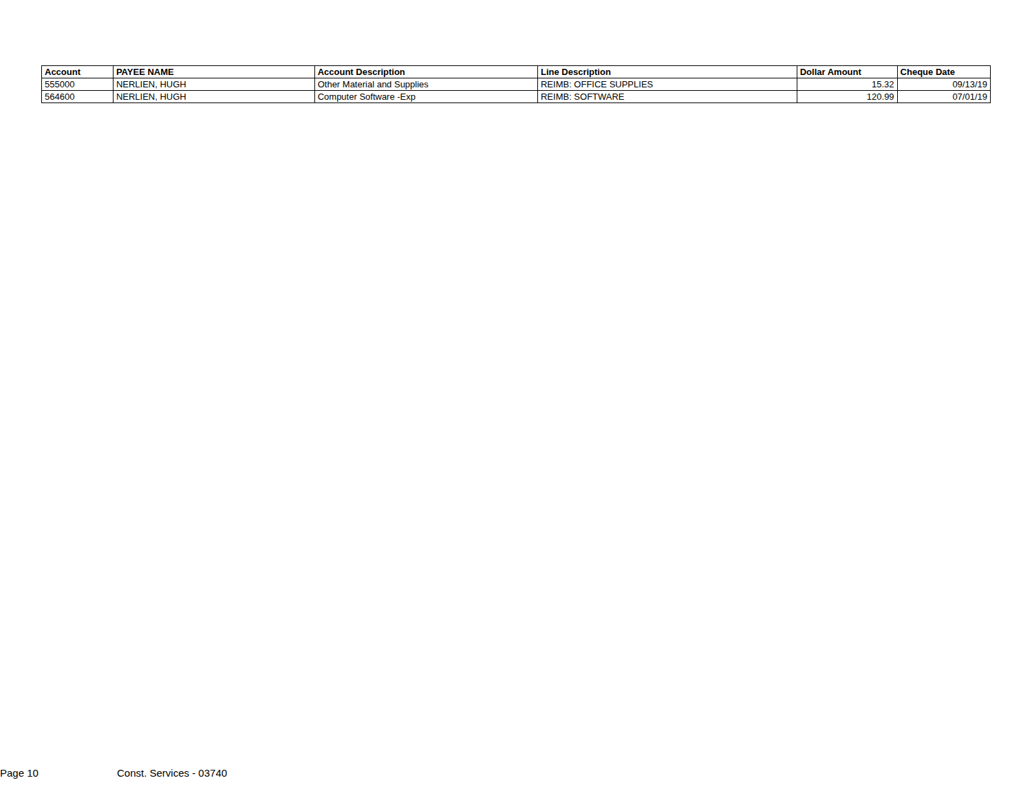| Account | PAYEE NAME | Account Description | Line Description | Dollar Amount | Cheque Date |
| --- | --- | --- | --- | --- | --- |
| 555000 | NERLIEN, HUGH | Other Material and Supplies | REIMB: OFFICE SUPPLIES | 15.32 | 09/13/19 |
| 564600 | NERLIEN, HUGH | Computer Software -Exp | REIMB: SOFTWARE | 120.99 | 07/01/19 |
Const. Services - 03740 Page 10